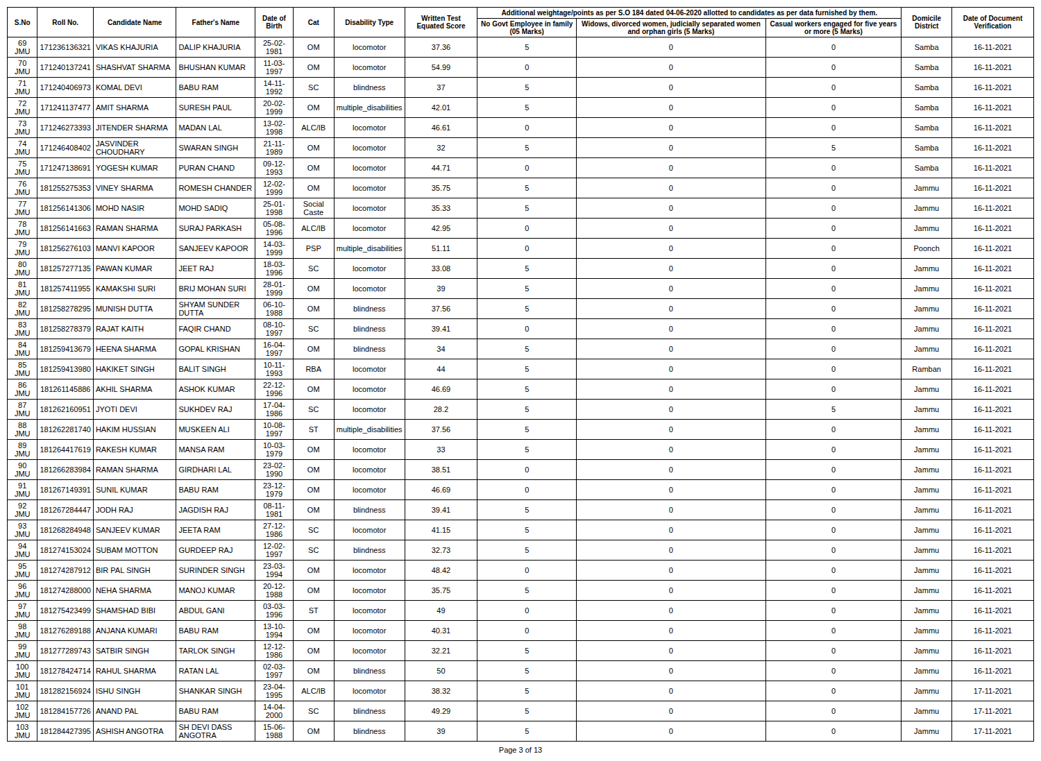| S.No | Roll No. | Candidate Name | Father's Name | Date of Birth | Cat | Disability Type | Written Test Equated Score | Additional weightage/points as per S.O 184 dated 04-06-2020 allotted to candidates as per data furnished by them. | Domicile District | Date of Document Verification |
| --- | --- | --- | --- | --- | --- | --- | --- | --- | --- | --- |
| No Govt Employee in family (05 Marks) | Widows, divorced women, judicially separated women and orphan girls (5 Marks) | Casual workers engaged for five years or more (5 Marks) |
| 69 JMU | 171236136321 | VIKAS KHAJURIA | DALIP KHAJURIA | 25-02-1981 | OM | locomotor | 37.36 | 5 | 0 | 0 | Samba | 16-11-2021 |
| 70 JMU | 171240137241 | SHASHVAT SHARMA | BHUSHAN KUMAR | 11-03-1997 | OM | locomotor | 54.99 | 0 | 0 | 0 | Samba | 16-11-2021 |
| 71 JMU | 171240406973 | KOMAL DEVI | BABU RAM | 14-11-1992 | SC | blindness | 37 | 5 | 0 | 0 | Samba | 16-11-2021 |
| 72 JMU | 171241137477 | AMIT SHARMA | SURESH PAUL | 20-02-1999 | OM | multiple_disabilities | 42.01 | 5 | 0 | 0 | Samba | 16-11-2021 |
| 73 JMU | 171246273393 | JITENDER SHARMA | MADAN LAL | 13-02-1998 | ALC/IB | locomotor | 46.61 | 0 | 0 | 0 | Samba | 16-11-2021 |
| 74 JMU | 171246408402 | JASVINDER CHOUDHARY | SWARAN SINGH | 21-11-1989 | OM | locomotor | 32 | 5 | 0 | 5 | Samba | 16-11-2021 |
| 75 JMU | 171247138691 | YOGESH KUMAR | PURAN CHAND | 09-12-1993 | OM | locomotor | 44.71 | 0 | 0 | 0 | Samba | 16-11-2021 |
| 76 JMU | 181255275353 | VINEY SHARMA | ROMESH CHANDER | 12-02-1999 | OM | locomotor | 35.75 | 5 | 0 | 0 | Jammu | 16-11-2021 |
| 77 JMU | 181256141306 | MOHD NASIR | MOHD SADIQ | 25-01-1998 | Social Caste | locomotor | 35.33 | 5 | 0 | 0 | Jammu | 16-11-2021 |
| 78 JMU | 181256141663 | RAMAN SHARMA | SURAJ PARKASH | 05-08-1996 | ALC/IB | locomotor | 42.95 | 0 | 0 | 0 | Jammu | 16-11-2021 |
| 79 JMU | 181256276103 | MANVI KAPOOR | SANJEEV KAPOOR | 14-03-1999 | PSP | multiple_disabilities | 51.11 | 0 | 0 | 0 | Poonch | 16-11-2021 |
| 80 JMU | 181257277135 | PAWAN KUMAR | JEET RAJ | 18-03-1996 | SC | locomotor | 33.08 | 5 | 0 | 0 | Jammu | 16-11-2021 |
| 81 JMU | 181257411955 | KAMAKSHI SURI | BRIJ MOHAN SURI | 28-01-1999 | OM | locomotor | 39 | 5 | 0 | 0 | Jammu | 16-11-2021 |
| 82 JMU | 181258278295 | MUNISH DUTTA | SHYAM SUNDER DUTTA | 06-10-1988 | OM | blindness | 37.56 | 5 | 0 | 0 | Jammu | 16-11-2021 |
| 83 JMU | 181258278379 | RAJAT KAITH | FAQIR CHAND | 08-10-1997 | SC | blindness | 39.41 | 0 | 0 | 0 | Jammu | 16-11-2021 |
| 84 JMU | 181259413679 | HEENA SHARMA | GOPAL KRISHAN | 16-04-1997 | OM | blindness | 34 | 5 | 0 | 0 | Jammu | 16-11-2021 |
| 85 JMU | 181259413980 | HAKIKET SINGH | BALIT SINGH | 10-11-1993 | RBA | locomotor | 44 | 5 | 0 | 0 | Ramban | 16-11-2021 |
| 86 JMU | 181261145886 | AKHIL SHARMA | ASHOK KUMAR | 22-12-1996 | OM | locomotor | 46.69 | 5 | 0 | 0 | Jammu | 16-11-2021 |
| 87 JMU | 181262160951 | JYOTI DEVI | SUKHDEV RAJ | 17-04-1986 | SC | locomotor | 28.2 | 5 | 0 | 5 | Jammu | 16-11-2021 |
| 88 JMU | 181262281740 | HAKIM HUSSIAN | MUSKEEN ALI | 10-08-1997 | ST | multiple_disabilities | 37.56 | 5 | 0 | 0 | Jammu | 16-11-2021 |
| 89 JMU | 181264417619 | RAKESH KUMAR | MANSA RAM | 10-03-1979 | OM | locomotor | 33 | 5 | 0 | 0 | Jammu | 16-11-2021 |
| 90 JMU | 181266283984 | RAMAN SHARMA | GIRDHARI LAL | 23-02-1990 | OM | locomotor | 38.51 | 0 | 0 | 0 | Jammu | 16-11-2021 |
| 91 JMU | 181267149391 | SUNIL KUMAR | BABU RAM | 23-12-1979 | OM | locomotor | 46.69 | 0 | 0 | 0 | Jammu | 16-11-2021 |
| 92 JMU | 181267284447 | JODH RAJ | JAGDISH RAJ | 08-11-1981 | OM | blindness | 39.41 | 5 | 0 | 0 | Jammu | 16-11-2021 |
| 93 JMU | 181268284948 | SANJEEV KUMAR | JEETA RAM | 27-12-1986 | SC | locomotor | 41.15 | 5 | 0 | 0 | Jammu | 16-11-2021 |
| 94 JMU | 181274153024 | SUBAM MOTTON | GURDEEP RAJ | 12-02-1997 | SC | blindness | 32.73 | 5 | 0 | 0 | Jammu | 16-11-2021 |
| 95 JMU | 181274287912 | BIR PAL SINGH | SURINDER SINGH | 23-03-1994 | OM | locomotor | 48.42 | 0 | 0 | 0 | Jammu | 16-11-2021 |
| 96 JMU | 181274288000 | NEHA SHARMA | MANOJ KUMAR | 20-12-1988 | OM | locomotor | 35.75 | 5 | 0 | 0 | Jammu | 16-11-2021 |
| 97 JMU | 181275423499 | SHAMSHAD BIBI | ABDUL GANI | 03-03-1996 | ST | locomotor | 49 | 0 | 0 | 0 | Jammu | 16-11-2021 |
| 98 JMU | 181276289188 | ANJANA KUMARI | BABU RAM | 13-10-1994 | OM | locomotor | 40.31 | 0 | 0 | 0 | Jammu | 16-11-2021 |
| 99 JMU | 181277289743 | SATBIR SINGH | TARLOK SINGH | 12-12-1986 | OM | locomotor | 32.21 | 5 | 0 | 0 | Jammu | 16-11-2021 |
| 100 JMU | 181278424714 | RAHUL SHARMA | RATAN LAL | 02-03-1997 | OM | blindness | 50 | 5 | 0 | 0 | Jammu | 16-11-2021 |
| 101 JMU | 181282156924 | ISHU SINGH | SHANKAR SINGH | 23-04-1995 | ALC/IB | locomotor | 38.32 | 5 | 0 | 0 | Jammu | 17-11-2021 |
| 102 JMU | 181284157726 | ANAND PAL | BABU RAM | 14-04-2000 | SC | blindness | 49.29 | 5 | 0 | 0 | Jammu | 17-11-2021 |
| 103 JMU | 181284427395 | ASHISH ANGOTRA | SH DEVI DASS ANGOTRA | 15-06-1988 | OM | blindness | 39 | 5 | 0 | 0 | Jammu | 17-11-2021 |
Page 3 of 13